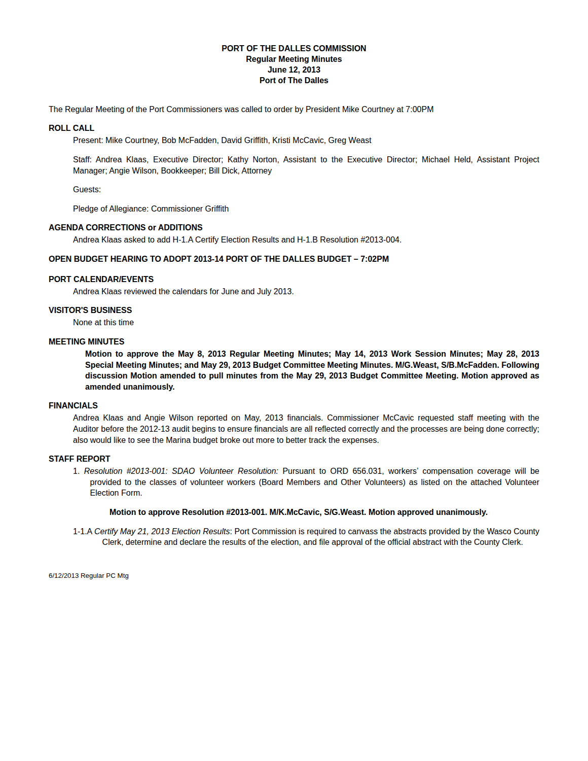PORT OF THE DALLES COMMISSION
Regular Meeting Minutes
June 12, 2013
Port of The Dalles
The Regular Meeting of the Port Commissioners was called to order by President Mike Courtney at 7:00PM
ROLL CALL
Present: Mike Courtney, Bob McFadden, David Griffith, Kristi McCavic, Greg Weast
Staff: Andrea Klaas, Executive Director; Kathy Norton, Assistant to the Executive Director; Michael Held, Assistant Project Manager; Angie Wilson, Bookkeeper; Bill Dick, Attorney
Guests:
Pledge of Allegiance: Commissioner Griffith
AGENDA CORRECTIONS or ADDITIONS
Andrea Klaas asked to add H-1.A Certify Election Results and H-1.B Resolution #2013-004.
OPEN BUDGET HEARING TO ADOPT 2013-14 PORT OF THE DALLES BUDGET – 7:02PM
PORT CALENDAR/EVENTS
Andrea Klaas reviewed the calendars for June and July 2013.
VISITOR'S BUSINESS
None at this time
MEETING MINUTES
Motion to approve the May 8, 2013 Regular Meeting Minutes; May 14, 2013 Work Session Minutes; May 28, 2013 Special Meeting Minutes; and May 29, 2013 Budget Committee Meeting Minutes. M/G.Weast, S/B.McFadden. Following discussion Motion amended to pull minutes from the May 29, 2013 Budget Committee Meeting. Motion approved as amended unanimously.
FINANCIALS
Andrea Klaas and Angie Wilson reported on May, 2013 financials. Commissioner McCavic requested staff meeting with the Auditor before the 2012-13 audit begins to ensure financials are all reflected correctly and the processes are being done correctly; also would like to see the Marina budget broke out more to better track the expenses.
STAFF REPORT
1. Resolution #2013-001: SDAO Volunteer Resolution: Pursuant to ORD 656.031, workers’ compensation coverage will be provided to the classes of volunteer workers (Board Members and Other Volunteers) as listed on the attached Volunteer Election Form.
Motion to approve Resolution #2013-001. M/K.McCavic, S/G.Weast. Motion approved unanimously.
1-1.A Certify May 21, 2013 Election Results: Port Commission is required to canvass the abstracts provided by the Wasco County Clerk, determine and declare the results of the election, and file approval of the official abstract with the County Clerk.
6/12/2013 Regular PC Mtg